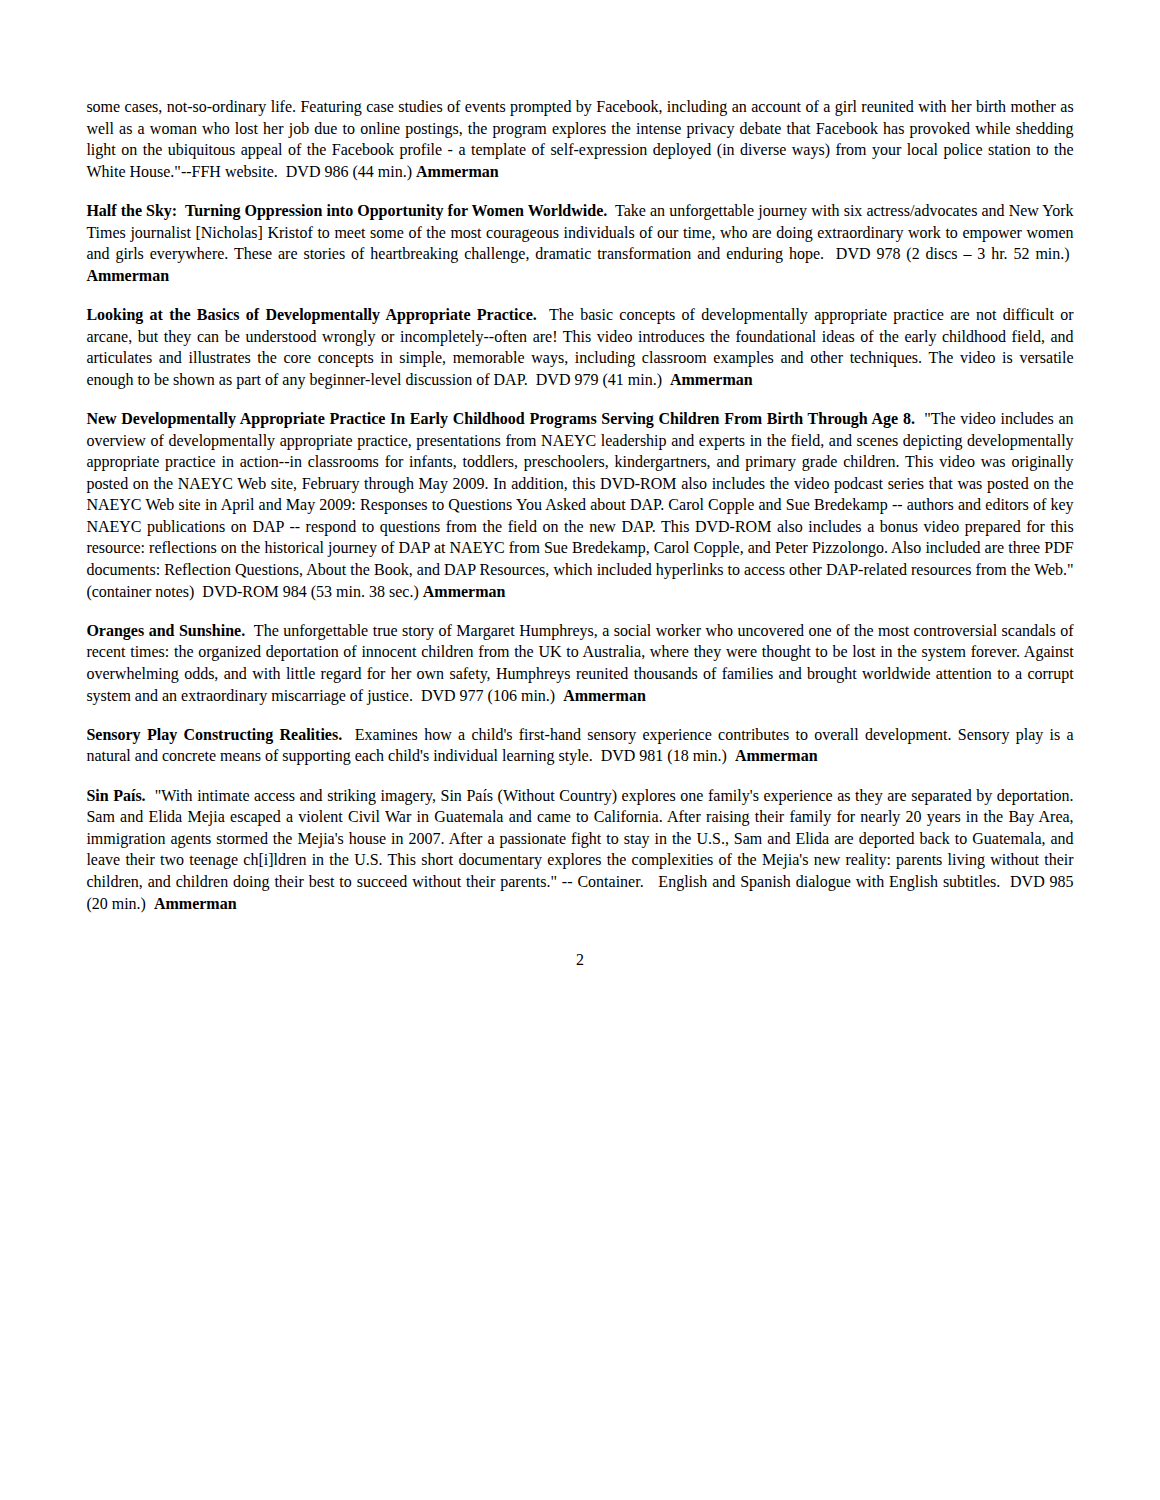some cases, not-so-ordinary life. Featuring case studies of events prompted by Facebook, including an account of a girl reunited with her birth mother as well as a woman who lost her job due to online postings, the program explores the intense privacy debate that Facebook has provoked while shedding light on the ubiquitous appeal of the Facebook profile - a template of self-expression deployed (in diverse ways) from your local police station to the White House."--FFH website. DVD 986 (44 min.) Ammerman
Half the Sky: Turning Oppression into Opportunity for Women Worldwide. Take an unforgettable journey with six actress/advocates and New York Times journalist [Nicholas] Kristof to meet some of the most courageous individuals of our time, who are doing extraordinary work to empower women and girls everywhere. These are stories of heartbreaking challenge, dramatic transformation and enduring hope. DVD 978 (2 discs – 3 hr. 52 min.) Ammerman
Looking at the Basics of Developmentally Appropriate Practice. The basic concepts of developmentally appropriate practice are not difficult or arcane, but they can be understood wrongly or incompletely--often are! This video introduces the foundational ideas of the early childhood field, and articulates and illustrates the core concepts in simple, memorable ways, including classroom examples and other techniques. The video is versatile enough to be shown as part of any beginner-level discussion of DAP. DVD 979 (41 min.) Ammerman
New Developmentally Appropriate Practice In Early Childhood Programs Serving Children From Birth Through Age 8. "The video includes an overview of developmentally appropriate practice, presentations from NAEYC leadership and experts in the field, and scenes depicting developmentally appropriate practice in action--in classrooms for infants, toddlers, preschoolers, kindergartners, and primary grade children. This video was originally posted on the NAEYC Web site, February through May 2009. In addition, this DVD-ROM also includes the video podcast series that was posted on the NAEYC Web site in April and May 2009: Responses to Questions You Asked about DAP. Carol Copple and Sue Bredekamp -- authors and editors of key NAEYC publications on DAP -- respond to questions from the field on the new DAP. This DVD-ROM also includes a bonus video prepared for this resource: reflections on the historical journey of DAP at NAEYC from Sue Bredekamp, Carol Copple, and Peter Pizzolongo. Also included are three PDF documents: Reflection Questions, About the Book, and DAP Resources, which included hyperlinks to access other DAP-related resources from the Web." (container notes) DVD-ROM 984 (53 min. 38 sec.) Ammerman
Oranges and Sunshine. The unforgettable true story of Margaret Humphreys, a social worker who uncovered one of the most controversial scandals of recent times: the organized deportation of innocent children from the UK to Australia, where they were thought to be lost in the system forever. Against overwhelming odds, and with little regard for her own safety, Humphreys reunited thousands of families and brought worldwide attention to a corrupt system and an extraordinary miscarriage of justice. DVD 977 (106 min.) Ammerman
Sensory Play Constructing Realities. Examines how a child's first-hand sensory experience contributes to overall development. Sensory play is a natural and concrete means of supporting each child's individual learning style. DVD 981 (18 min.) Ammerman
Sin País. "With intimate access and striking imagery, Sin País (Without Country) explores one family's experience as they are separated by deportation. Sam and Elida Mejia escaped a violent Civil War in Guatemala and came to California. After raising their family for nearly 20 years in the Bay Area, immigration agents stormed the Mejia's house in 2007. After a passionate fight to stay in the U.S., Sam and Elida are deported back to Guatemala, and leave their two teenage ch[i]ldren in the U.S. This short documentary explores the complexities of the Mejia's new reality: parents living without their children, and children doing their best to succeed without their parents." -- Container. English and Spanish dialogue with English subtitles. DVD 985 (20 min.) Ammerman
2